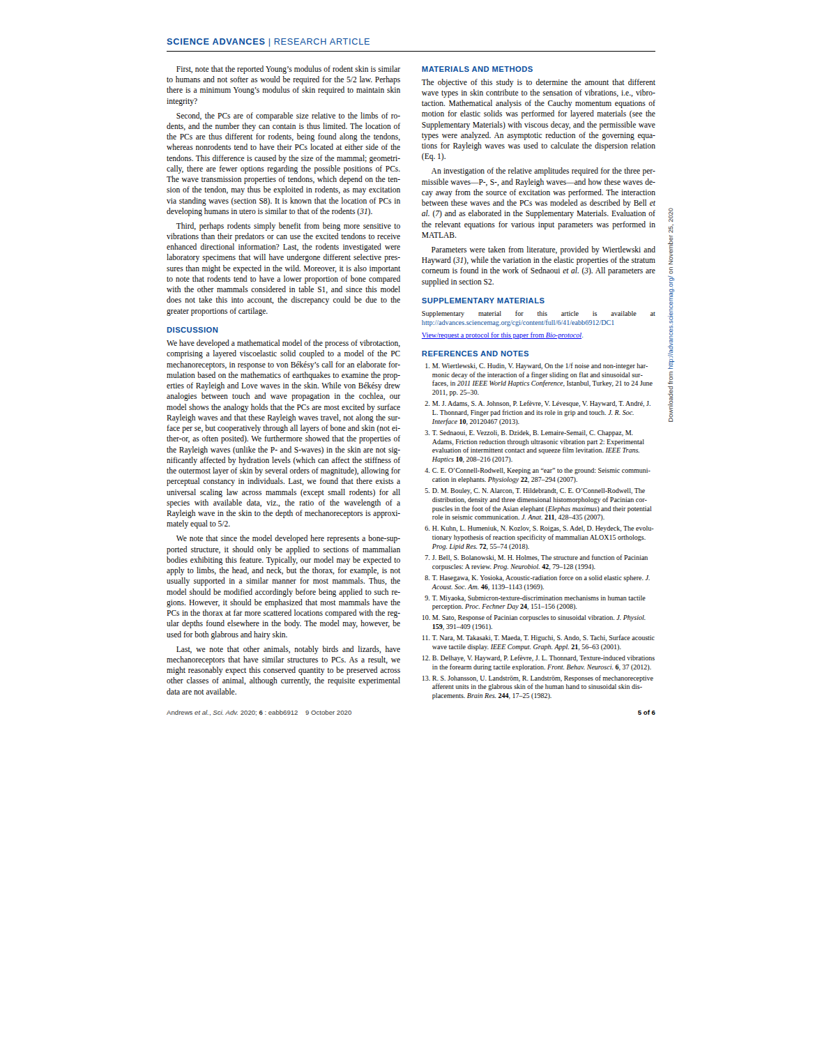SCIENCE ADVANCES|RESEARCH ARTICLE
Downloaded from http://advances.sciencemag.org/ on November 25, 2020
First, note that the reported Young’s modulus of rodent skin is similar to humans and not softer as would be required for the 5/2 law. Perhaps there is a minimum Young’s modulus of skin required to maintain skin integrity?
Second, the PCs are of comparable size relative to the limbs of rodents, and the number they can contain is thus limited. The location of the PCs are thus different for rodents, being found along the tendons, whereas nonrodents tend to have their PCs located at either side of the tendons. This difference is caused by the size of the mammal; geometrically, there are fewer options regarding the possible positions of PCs. The wave transmission properties of tendons, which depend on the tension of the tendon, may thus be exploited in rodents, as may excitation via standing waves (section S8). It is known that the location of PCs in developing humans in utero is similar to that of the rodents (31).
Third, perhaps rodents simply benefit from being more sensitive to vibrations than their predators or can use the excited tendons to receive enhanced directional information? Last, the rodents investigated were laboratory specimens that will have undergone different selective pressures than might be expected in the wild. Moreover, it is also important to note that rodents tend to have a lower proportion of bone compared with the other mammals considered in table S1, and since this model does not take this into account, the discrepancy could be due to the greater proportions of cartilage.
Discussion
We have developed a mathematical model of the process of vibrotaction, comprising a layered viscoelastic solid coupled to a model of the PC mechanoreceptors, in response to von Békésy’s call for an elaborate formulation based on the mathematics of earthquakes to examine the properties of Rayleigh and Love waves in the skin. While von Békésy drew analogies between touch and wave propagation in the cochlea, our model shows the analogy holds that the PCs are most excited by surface Rayleigh waves and that these Rayleigh waves travel, not along the surface per se, but cooperatively through all layers of bone and skin (not either-or, as often posited). We furthermore showed that the properties of the Rayleigh waves (unlike the P- and S-waves) in the skin are not significantly affected by hydration levels (which can affect the stiffness of the outermost layer of skin by several orders of magnitude), allowing for perceptual constancy in individuals. Last, we found that there exists a universal scaling law across mammals (except small rodents) for all species with available data, viz., the ratio of the wavelength of a Rayleigh wave in the skin to the depth of mechanoreceptors is approximately equal to 5/2.
We note that since the model developed here represents a bone-supported structure, it should only be applied to sections of mammalian bodies exhibiting this feature. Typically, our model may be expected to apply to limbs, the head, and neck, but the thorax, for example, is not usually supported in a similar manner for most mammals. Thus, the model should be modified accordingly before being applied to such regions. However, it should be emphasized that most mammals have the PCs in the thorax at far more scattered locations compared with the regular depths found elsewhere in the body. The model may, however, be used for both glabrous and hairy skin.
Last, we note that other animals, notably birds and lizards, have mechanoreceptors that have similar structures to PCs. As a result, we might reasonably expect this conserved quantity to be preserved across other classes of animal, although currently, the requisite experimental data are not available.
Materials and Methods
The objective of this study is to determine the amount that different wave types in skin contribute to the sensation of vibrations, i.e., vibrotaction. Mathematical analysis of the Cauchy momentum equations of motion for elastic solids was performed for layered materials (see the Supplementary Materials) with viscous decay, and the permissible wave types were analyzed. An asymptotic reduction of the governing equations for Rayleigh waves was used to calculate the dispersion relation (Eq. 1).
An investigation of the relative amplitudes required for the three permissible waves—P-, S-, and Rayleigh waves—and how these waves decay away from the source of excitation was performed. The interaction between these waves and the PCs was modeled as described by Bell et al. (7) and as elaborated in the Supplementary Materials. Evaluation of the relevant equations for various input parameters was performed in MATLAB.
Parameters were taken from literature, provided by Wiertlewski and Hayward (31), while the variation in the elastic properties of the stratum corneum is found in the work of Sednaoui et al. (3). All parameters are supplied in section S2.
Supplementary Materials
Supplementary material for this article is available at http://advances.sciencemag.org/cgi/content/full/6/41/eabb6912/DC1
View/request a protocol for this paper from Bio-protocol.
References and Notes
M. Wiertlewski, C. Hudin, V. Hayward, On the 1/f noise and non-integer harmonic decay of the interaction of a finger sliding on flat and sinusoidal surfaces, in 2011 IEEE World Haptics Conference, Istanbul, Turkey, 21 to 24 June 2011, pp. 25–30.
M. J. Adams, S. A. Johnson, P. Lefèvre, V. Lévesque, V. Hayward, T. André, J. L. Thonnard, Finger pad friction and its role in grip and touch. J. R. Soc. Interface 10, 20120467 (2013).
T. Sednaoui, E. Vezzoli, B. Dzidek, B. Lemaire-Semail, C. Chappaz, M. Adams, Friction reduction through ultrasonic vibration part 2: Experimental evaluation of intermittent contact and squeeze film levitation. IEEE Trans. Haptics 10, 208–216 (2017).
C. E. O’Connell-Rodwell, Keeping an “ear” to the ground: Seismic communication in elephants. Physiology 22, 287–294 (2007).
D. M. Bouley, C. N. Alarcon, T. Hildebrandt, C. E. O’Connell-Rodwell, The distribution, density and three dimensional histomorphology of Pacinian corpuscles in the foot of the Asian elephant (Elephas maximus) and their potential role in seismic communication. J. Anat. 211, 428–435 (2007).
H. Kuhn, L. Humeniuk, N. Kozlov, S. Roigas, S. Adel, D. Heydeck, The evolutionary hypothesis of reaction specificity of mammalian ALOX15 orthologs. Prog. Lipid Res. 72, 55–74 (2018).
J. Bell, S. Bolanowski, M. H. Holmes, The structure and function of Pacinian corpuscles: A review. Prog. Neurobiol. 42, 79–128 (1994).
T. Hasegawa, K. Yosioka, Acoustic-radiation force on a solid elastic sphere. J. Acoust. Soc. Am. 46, 1139–1143 (1969).
T. Miyaoka, Submicron-texture-discrimination mechanisms in human tactile perception. Proc. Fechner Day 24, 151–156 (2008).
M. Sato, Response of Pacinian corpuscles to sinusoidal vibration. J. Physiol. 159, 391–409 (1961).
T. Nara, M. Takasaki, T. Maeda, T. Higuchi, S. Ando, S. Tachi, Surface acoustic wave tactile display. IEEE Comput. Graph. Appl. 21, 56–63 (2001).
B. Delhaye, V. Hayward, P. Lefèvre, J. L. Thonnard, Texture-induced vibrations in the forearm during tactile exploration. Front. Behav. Neurosci. 6, 37 (2012).
R. S. Johansson, U. Landström, R. Landström, Responses of mechanoreceptive afferent units in the glabrous skin of the human hand to sinusoidal skin displacements. Brain Res. 244, 17–25 (1982).
Andrews et al., Sci. Adv. 2020; 6 : eabb6912 9 October 2020
5 of 6